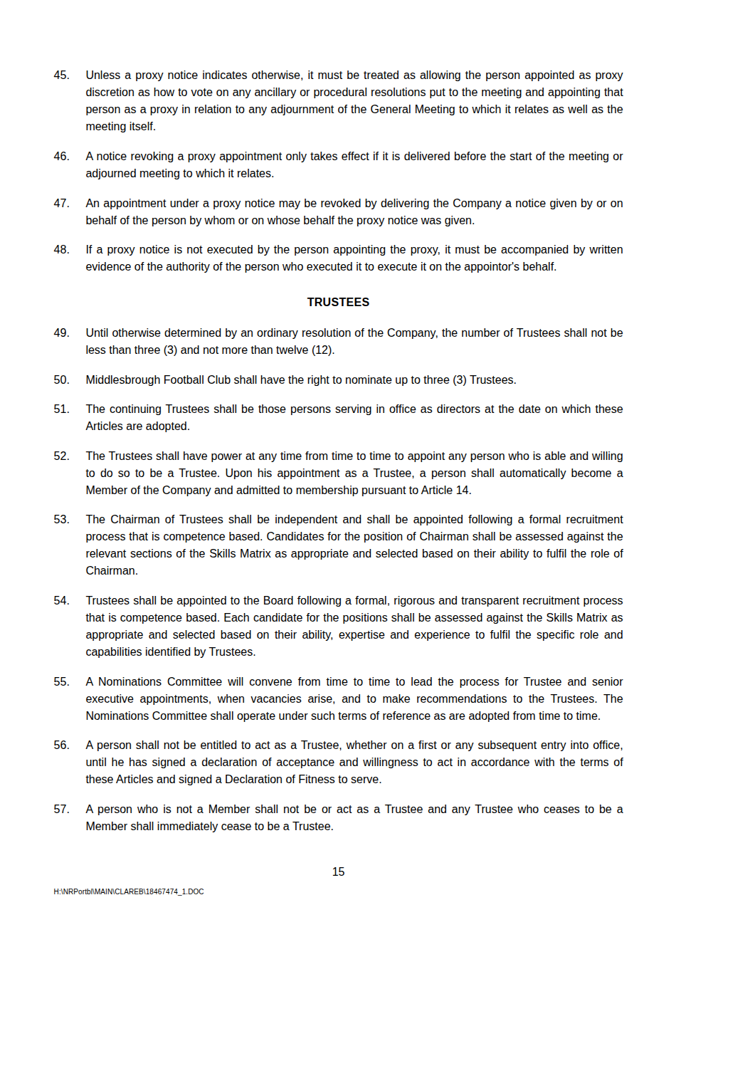45. Unless a proxy notice indicates otherwise, it must be treated as allowing the person appointed as proxy discretion as how to vote on any ancillary or procedural resolutions put to the meeting and appointing that person as a proxy in relation to any adjournment of the General Meeting to which it relates as well as the meeting itself.
46. A notice revoking a proxy appointment only takes effect if it is delivered before the start of the meeting or adjourned meeting to which it relates.
47. An appointment under a proxy notice may be revoked by delivering the Company a notice given by or on behalf of the person by whom or on whose behalf the proxy notice was given.
48. If a proxy notice is not executed by the person appointing the proxy, it must be accompanied by written evidence of the authority of the person who executed it to execute it on the appointor's behalf.
TRUSTEES
49. Until otherwise determined by an ordinary resolution of the Company, the number of Trustees shall not be less than three (3) and not more than twelve (12).
50. Middlesbrough Football Club shall have the right to nominate up to three (3) Trustees.
51. The continuing Trustees shall be those persons serving in office as directors at the date on which these Articles are adopted.
52. The Trustees shall have power at any time from time to time to appoint any person who is able and willing to do so to be a Trustee. Upon his appointment as a Trustee, a person shall automatically become a Member of the Company and admitted to membership pursuant to Article 14.
53. The Chairman of Trustees shall be independent and shall be appointed following a formal recruitment process that is competence based. Candidates for the position of Chairman shall be assessed against the relevant sections of the Skills Matrix as appropriate and selected based on their ability to fulfil the role of Chairman.
54. Trustees shall be appointed to the Board following a formal, rigorous and transparent recruitment process that is competence based. Each candidate for the positions shall be assessed against the Skills Matrix as appropriate and selected based on their ability, expertise and experience to fulfil the specific role and capabilities identified by Trustees.
55. A Nominations Committee will convene from time to time to lead the process for Trustee and senior executive appointments, when vacancies arise, and to make recommendations to the Trustees. The Nominations Committee shall operate under such terms of reference as are adopted from time to time.
56. A person shall not be entitled to act as a Trustee, whether on a first or any subsequent entry into office, until he has signed a declaration of acceptance and willingness to act in accordance with the terms of these Articles and signed a Declaration of Fitness to serve.
57. A person who is not a Member shall not be or act as a Trustee and any Trustee who ceases to be a Member shall immediately cease to be a Trustee.
15
H:\NRPortbl\MAIN\CLAREB\18467474_1.DOC